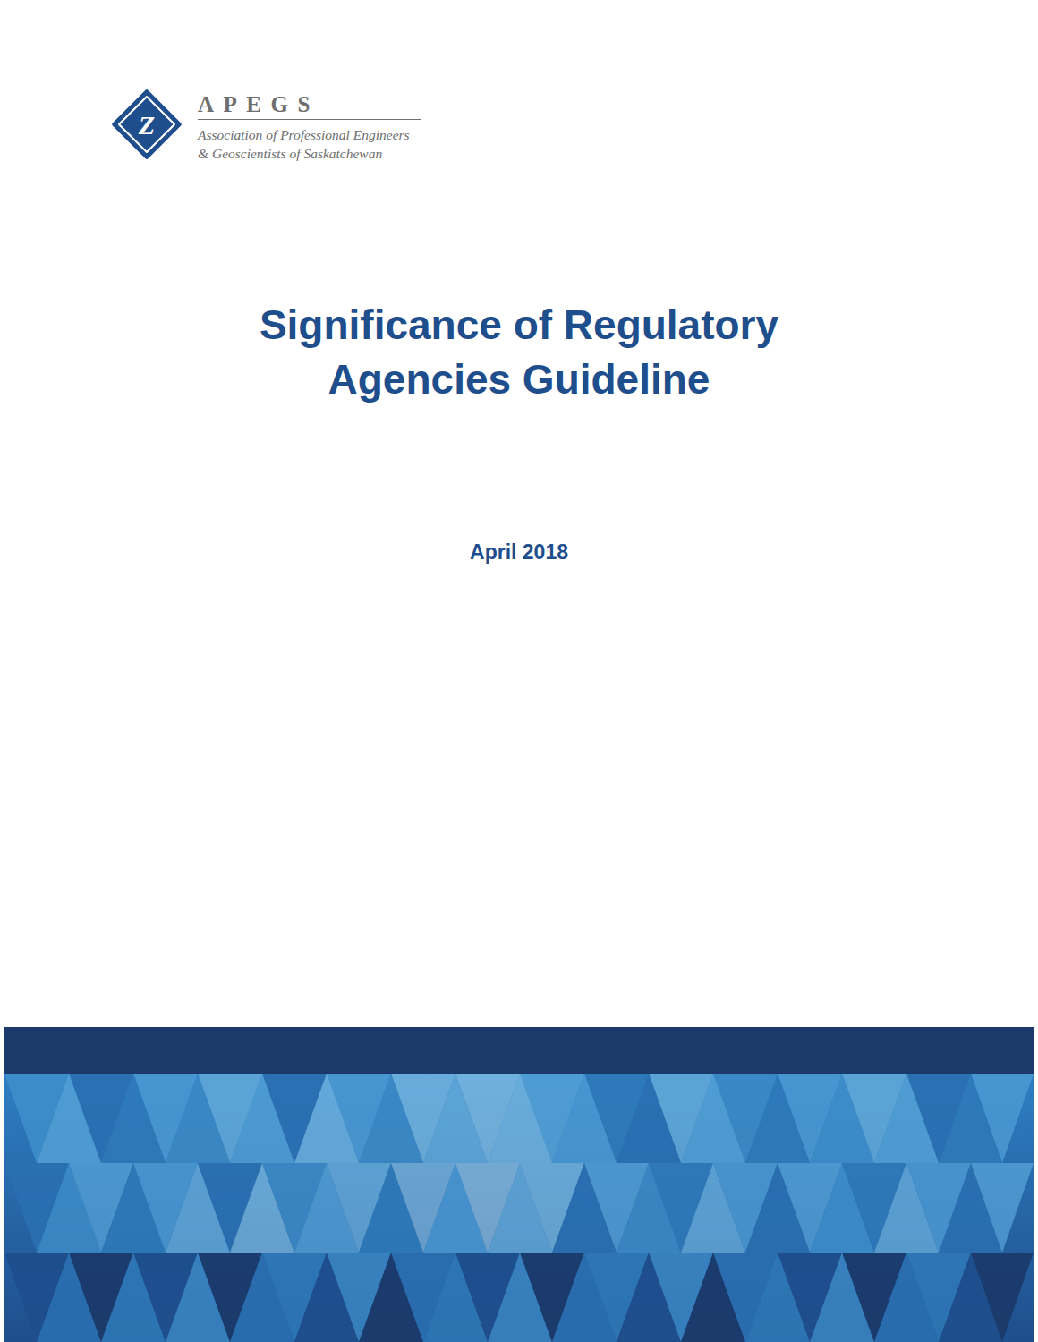Z
APEGS
Association of Professional Engineers
& Geoscientists of Saskatchewan
Significance of Regulatory Agencies Guideline
April 2018